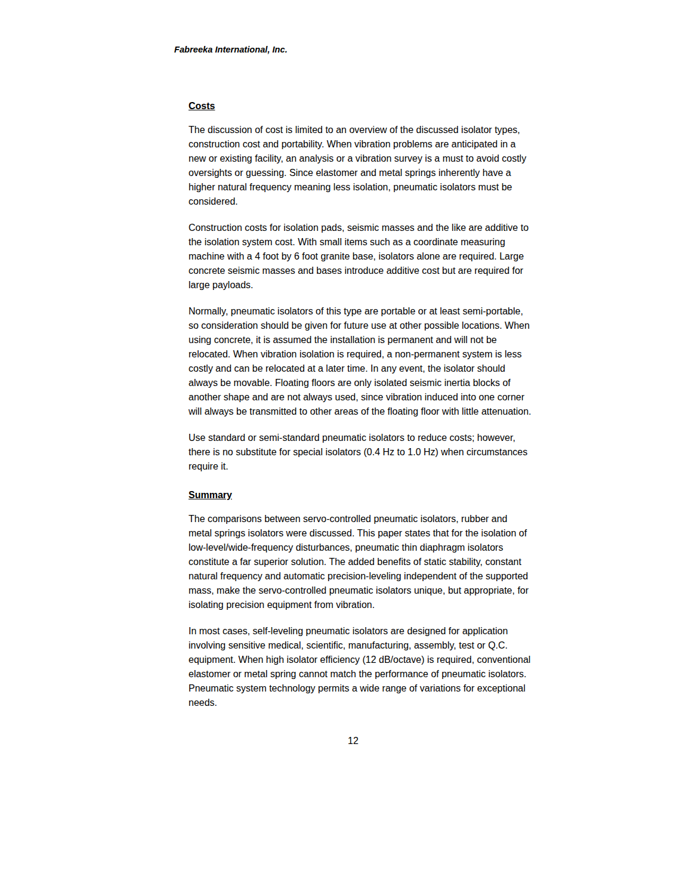Fabreeka International, Inc.
Costs
The discussion of cost is limited to an overview of the discussed isolator types, construction cost and portability. When vibration problems are anticipated in a new or existing facility, an analysis or a vibration survey is a must to avoid costly oversights or guessing. Since elastomer and metal springs inherently have a higher natural frequency meaning less isolation, pneumatic isolators must be considered.
Construction costs for isolation pads, seismic masses and the like are additive to the isolation system cost. With small items such as a coordinate measuring machine with a 4 foot by 6 foot granite base, isolators alone are required. Large concrete seismic masses and bases introduce additive cost but are required for large payloads.
Normally, pneumatic isolators of this type are portable or at least semi-portable, so consideration should be given for future use at other possible locations. When using concrete, it is assumed the installation is permanent and will not be relocated. When vibration isolation is required, a non-permanent system is less costly and can be relocated at a later time. In any event, the isolator should always be movable. Floating floors are only isolated seismic inertia blocks of another shape and are not always used, since vibration induced into one corner will always be transmitted to other areas of the floating floor with little attenuation.
Use standard or semi-standard pneumatic isolators to reduce costs; however, there is no substitute for special isolators (0.4 Hz to 1.0 Hz) when circumstances require it.
Summary
The comparisons between servo-controlled pneumatic isolators, rubber and metal springs isolators were discussed. This paper states that for the isolation of low-level/wide-frequency disturbances, pneumatic thin diaphragm isolators constitute a far superior solution. The added benefits of static stability, constant natural frequency and automatic precision-leveling independent of the supported mass, make the servo-controlled pneumatic isolators unique, but appropriate, for isolating precision equipment from vibration.
In most cases, self-leveling pneumatic isolators are designed for application involving sensitive medical, scientific, manufacturing, assembly, test or Q.C. equipment. When high isolator efficiency (12 dB/octave) is required, conventional elastomer or metal spring cannot match the performance of pneumatic isolators. Pneumatic system technology permits a wide range of variations for exceptional needs.
12